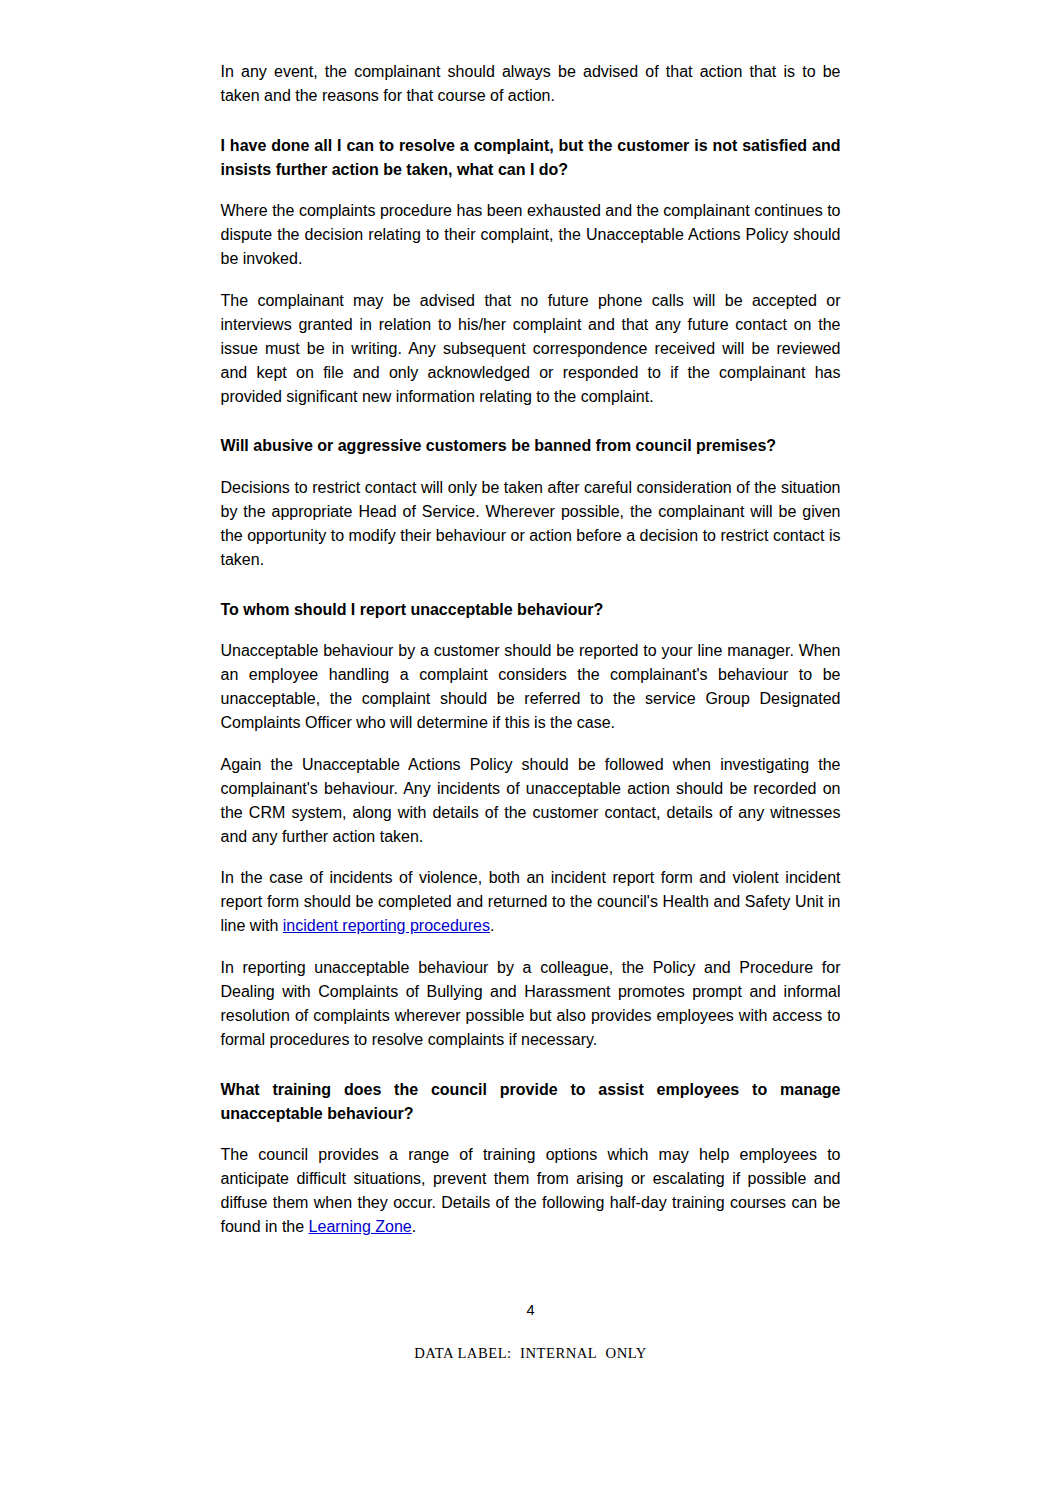In any event, the complainant should always be advised of that action that is to be taken and the reasons for that course of action.
I have done all I can to resolve a complaint, but the customer is not satisfied and insists further action be taken, what can I do?
Where the complaints procedure has been exhausted and the complainant continues to dispute the decision relating to their complaint, the Unacceptable Actions Policy should be invoked.
The complainant may be advised that no future phone calls will be accepted or interviews granted in relation to his/her complaint and that any future contact on the issue must be in writing. Any subsequent correspondence received will be reviewed and kept on file and only acknowledged or responded to if the complainant has provided significant new information relating to the complaint.
Will abusive or aggressive customers be banned from council premises?
Decisions to restrict contact will only be taken after careful consideration of the situation by the appropriate Head of Service. Wherever possible, the complainant will be given the opportunity to modify their behaviour or action before a decision to restrict contact is taken.
To whom should I report unacceptable behaviour?
Unacceptable behaviour by a customer should be reported to your line manager. When an employee handling a complaint considers the complainant's behaviour to be unacceptable, the complaint should be referred to the service Group Designated Complaints Officer who will determine if this is the case.
Again the Unacceptable Actions Policy should be followed when investigating the complainant's behaviour. Any incidents of unacceptable action should be recorded on the CRM system, along with details of the customer contact, details of any witnesses and any further action taken.
In the case of incidents of violence, both an incident report form and violent incident report form should be completed and returned to the council's Health and Safety Unit in line with incident reporting procedures.
In reporting unacceptable behaviour by a colleague, the Policy and Procedure for Dealing with Complaints of Bullying and Harassment promotes prompt and informal resolution of complaints wherever possible but also provides employees with access to formal procedures to resolve complaints if necessary.
What training does the council provide to assist employees to manage unacceptable behaviour?
The council provides a range of training options which may help employees to anticipate difficult situations, prevent them from arising or escalating if possible and diffuse them when they occur. Details of the following half-day training courses can be found in the Learning Zone.
4
DATA LABEL: INTERNAL ONLY